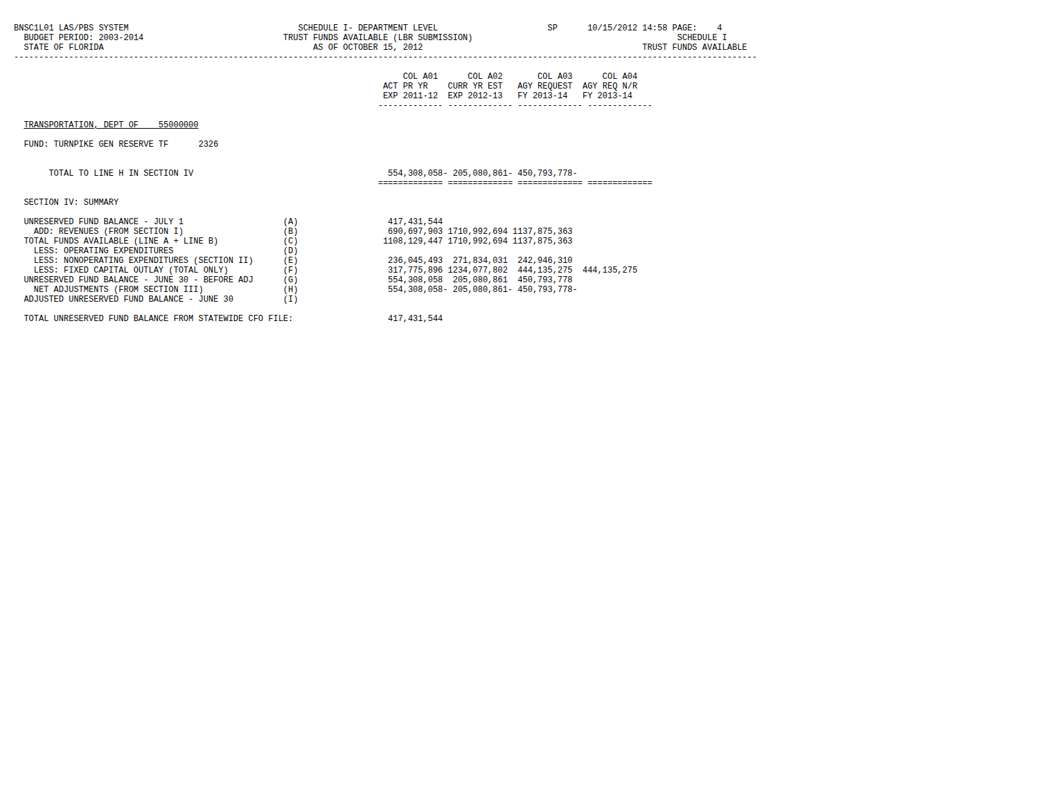BNSC1L01 LAS/PBS SYSTEM SCHEDULE I- DEPARTMENT LEVEL SP 10/15/2012 14:58 PAGE: 4 BUDGET PERIOD: 2003-2014 TRUST FUNDS AVAILABLE (LBR SUBMISSION) SCHEDULE I STATE OF FLORIDA AS OF OCTOBER 15, 2012 TRUST FUNDS AVAILABLE ----------------------------------------------------------------------------------------------------------------------------------------------------- COL A01 COL A02 COL A03 COL A04 ACT PR YR CURR YR EST AGY REQUEST AGY REQ N/R EXP 2011-12 EXP 2012-13 FY 2013-14 FY 2013-14 ------------- ------------- ------------- ------------- TRANSPORTATION, DEPT OF 55000000 FUND: TURNPIKE GEN RESERVE TF 2326 TOTAL TO LINE H IN SECTION IV 554,308,058- 205,080,861- 450,793,778- ============= ============= ============= ============= SECTION IV: SUMMARY UNRESERVED FUND BALANCE - JULY 1 (A) 417,431,544 ADD: REVENUES (FROM SECTION I) (B) 690,697,903 1710,992,694 1137,875,363 TOTAL FUNDS AVAILABLE (LINE A + LINE B) (C) 1108,129,447 1710,992,694 1137,875,363 LESS: OPERATING EXPENDITURES (D) LESS: NONOPERATING EXPENDITURES (SECTION II) (E) 236,045,493 271,834,031 242,946,310 LESS: FIXED CAPITAL OUTLAY (TOTAL ONLY) (F) 317,775,896 1234,077,802 444,135,275 444,135,275 UNRESERVED FUND BALANCE - JUNE 30 - BEFORE ADJ (G) 554,308,058 205,080,861 450,793,778 NET ADJUSTMENTS (FROM SECTION III) (H) 554,308,058- 205,080,861- 450,793,778- ADJUSTED UNRESERVED FUND BALANCE - JUNE 30 (I) TOTAL UNRESERVED FUND BALANCE FROM STATEWIDE CFO FILE: 417,431,544